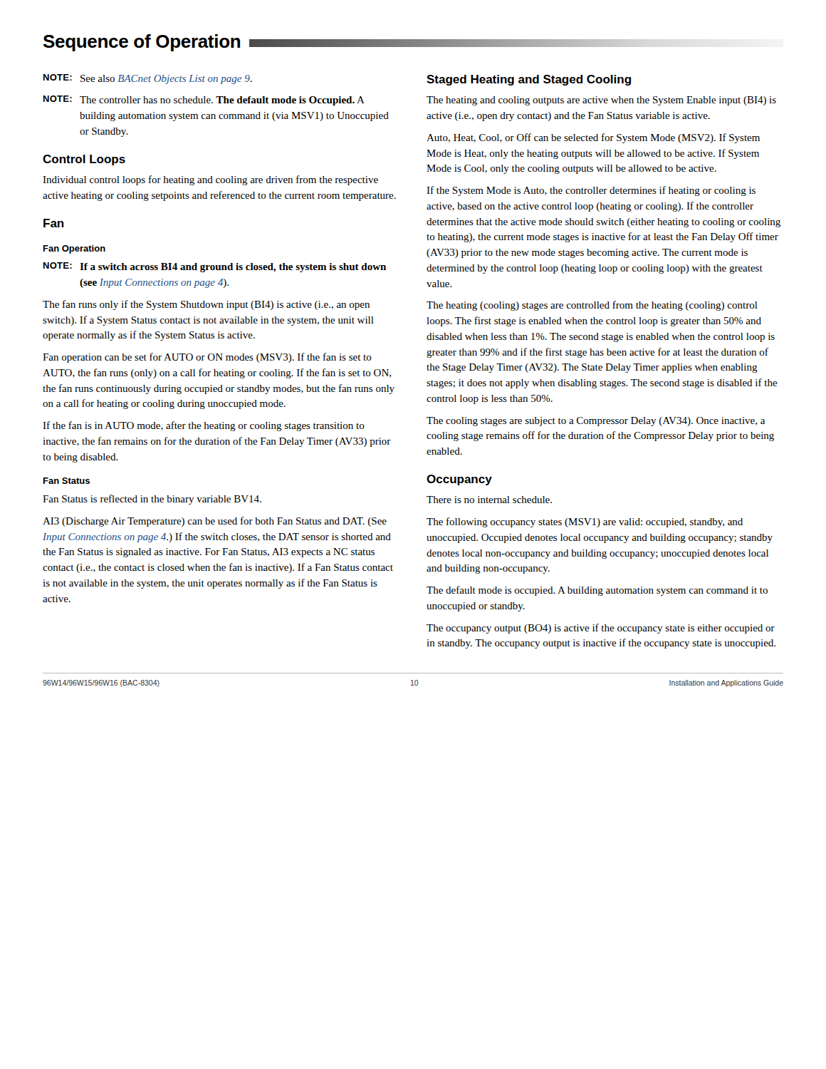Sequence of Operation
NOTE:
See also BACnet Objects List on page 9.
NOTE:
The controller has no schedule. The default mode is Occupied. A building automation system can command it (via MSV1) to Unoccupied or Standby.
Control Loops
Individual control loops for heating and cooling are driven from the respective active heating or cooling setpoints and referenced to the current room temperature.
Fan
Fan Operation
NOTE:
If a switch across BI4 and ground is closed, the system is shut down (see Input Connections on page 4).
The fan runs only if the System Shutdown input (BI4) is active (i.e., an open switch). If a System Status contact is not available in the system, the unit will operate normally as if the System Status is active.
Fan operation can be set for AUTO or ON modes (MSV3). If the fan is set to AUTO, the fan runs (only) on a call for heating or cooling. If the fan is set to ON, the fan runs continuously during occupied or standby modes, but the fan runs only on a call for heating or cooling during unoccupied mode.
If the fan is in AUTO mode, after the heating or cooling stages transition to inactive, the fan remains on for the duration of the Fan Delay Timer (AV33) prior to being disabled.
Fan Status
Fan Status is reflected in the binary variable BV14.
AI3 (Discharge Air Temperature) can be used for both Fan Status and DAT. (See Input Connections on page 4.) If the switch closes, the DAT sensor is shorted and the Fan Status is signaled as inactive. For Fan Status, AI3 expects a NC status contact (i.e., the contact is closed when the fan is inactive). If a Fan Status contact is not available in the system, the unit operates normally as if the Fan Status is active.
Staged Heating and Staged Cooling
The heating and cooling outputs are active when the System Enable input (BI4) is active (i.e., open dry contact) and the Fan Status variable is active.
Auto, Heat, Cool, or Off can be selected for System Mode (MSV2). If System Mode is Heat, only the heating outputs will be allowed to be active. If System Mode is Cool, only the cooling outputs will be allowed to be active.
If the System Mode is Auto, the controller determines if heating or cooling is active, based on the active control loop (heating or cooling). If the controller determines that the active mode should switch (either heating to cooling or cooling to heating), the current mode stages is inactive for at least the Fan Delay Off timer (AV33) prior to the new mode stages becoming active. The current mode is determined by the control loop (heating loop or cooling loop) with the greatest value.
The heating (cooling) stages are controlled from the heating (cooling) control loops. The first stage is enabled when the control loop is greater than 50% and disabled when less than 1%. The second stage is enabled when the control loop is greater than 99% and if the first stage has been active for at least the duration of the Stage Delay Timer (AV32). The State Delay Timer applies when enabling stages; it does not apply when disabling stages. The second stage is disabled if the control loop is less than 50%.
The cooling stages are subject to a Compressor Delay (AV34). Once inactive, a cooling stage remains off for the duration of the Compressor Delay prior to being enabled.
Occupancy
There is no internal schedule.
The following occupancy states (MSV1) are valid: occupied, standby, and unoccupied. Occupied denotes local occupancy and building occupancy; standby denotes local non-occupancy and building occupancy; unoccupied denotes local and building non-occupancy.
The default mode is occupied. A building automation system can command it to unoccupied or standby.
The occupancy output (BO4) is active if the occupancy state is either occupied or in standby. The occupancy output is inactive if the occupancy state is unoccupied.
96W14/96W15/96W16 (BAC-8304)
10
Installation and Applications Guide